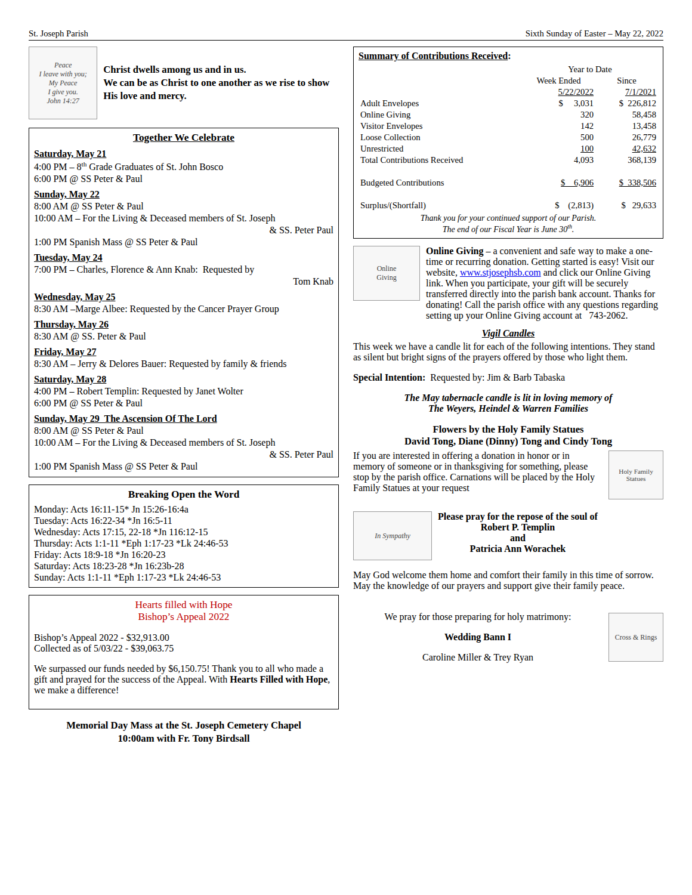St. Joseph Parish
Sixth Sunday of Easter – May 22, 2022
Peace
I leave with you;
My Peace
I give you.
John 14:27
Christ dwells among us and in us.
We can be as Christ to one another as we rise to show His love and mercy.
Together We Celebrate
Saturday, May 21
4:00 PM – 8th Grade Graduates of St. John Bosco
6:00 PM @ SS Peter & Paul
Sunday, May 22
8:00 AM @ SS Peter & Paul
10:00 AM – For the Living & Deceased members of St. Joseph
& SS. Peter Paul
1:00 PM Spanish Mass @ SS Peter & Paul
Tuesday, May 24
7:00 PM – Charles, Florence & Ann Knab: Requested by
Tom Knab
Wednesday, May 25
8:30 AM –Marge Albee: Requested by the Cancer Prayer Group
Thursday, May 26
8:30 AM @ SS. Peter & Paul
Friday, May 27
8:30 AM – Jerry & Delores Bauer: Requested by family & friends
Saturday, May 28
4:00 PM – Robert Templin: Requested by Janet Wolter
6:00 PM @ SS Peter & Paul
Sunday, May 29 The Ascension Of The Lord
8:00 AM @ SS Peter & Paul
10:00 AM – For the Living & Deceased members of St. Joseph
& SS. Peter Paul
1:00 PM Spanish Mass @ SS Peter & Paul
Breaking Open the Word
Monday: Acts 16:11-15* Jn 15:26-16:4a
Tuesday: Acts 16:22-34 *Jn 16:5-11
Wednesday: Acts 17:15, 22-18 *Jn 116:12-15
Thursday: Acts 1:1-11 *Eph 1:17-23 *Lk 24:46-53
Friday: Acts 18:9-18 *Jn 16:20-23
Saturday: Acts 18:23-28 *Jn 16:23b-28
Sunday: Acts 1:1-11 *Eph 1:17-23 *Lk 24:46-53
Hearts filled with Hope
Bishop’s Appeal 2022
Bishop’s Appeal 2022 - $32,913.00
Collected as of 5/03/22 - $39,063.75
We surpassed our funds needed by $6,150.75! Thank you to all who made a gift and prayed for the success of the Appeal. With Hearts Filled with Hope, we make a difference!
Memorial Day Mass at the St. Joseph Cemetery Chapel
10:00am with Fr. Tony Birdsall
Summary of Contributions Received:
| | Year to Date |
| | Week Ended | Since |
| | 5/22/2022 | 7/1/2021 |
| Adult Envelopes | $ 3,031 | $ 226,812 |
| Online Giving | 320 | 58,458 |
| Visitor Envelopes | 142 | 13,458 |
| Loose Collection | 500 | 26,779 |
| Unrestricted | 100 | 42,632 |
| Total Contributions Received | 4,093 | 368,139 |
| Budgeted Contributions | $ 6,906 | $ 338,506 |
| Surplus/(Shortfall) | $ (2,813) | $ 29,633 |
Thank you for your continued support of our Parish.
The end of our Fiscal Year is June 30th.
Online
Giving
Online Giving – a convenient and safe way to make a one-time or recurring donation. Getting started is easy! Visit our website, www.stjosephsb.com and click our Online Giving link. When you participate, your gift will be securely transferred directly into the parish bank account. Thanks for donating! Call the parish office with any questions regarding setting up your Online Giving account at 743-2062.
Vigil Candles
This week we have a candle lit for each of the following intentions. They stand as silent but bright signs of the prayers offered by those who light them.
Special Intention: Requested by: Jim & Barb Tabaska
The May tabernacle candle is lit in loving memory of
The Weyers, Heindel & Warren Families
Flowers by the Holy Family Statues
David Tong, Diane (Dinny) Tong and Cindy Tong
Holy Family Statues
If you are interested in offering a donation in honor or in memory of someone or in thanksgiving for something, please stop by the parish office. Carnations will be placed by the Holy Family Statues at your request
In Sympathy
Please pray for the repose of the soul of
Robert P. Templin
and
Patricia Ann Worachek
May God welcome them home and comfort their family in this time of sorrow. May the knowledge of our prayers and support give their family peace.
We pray for those preparing for holy matrimony:
Wedding Bann I
Caroline Miller & Trey Ryan
Cross & Rings